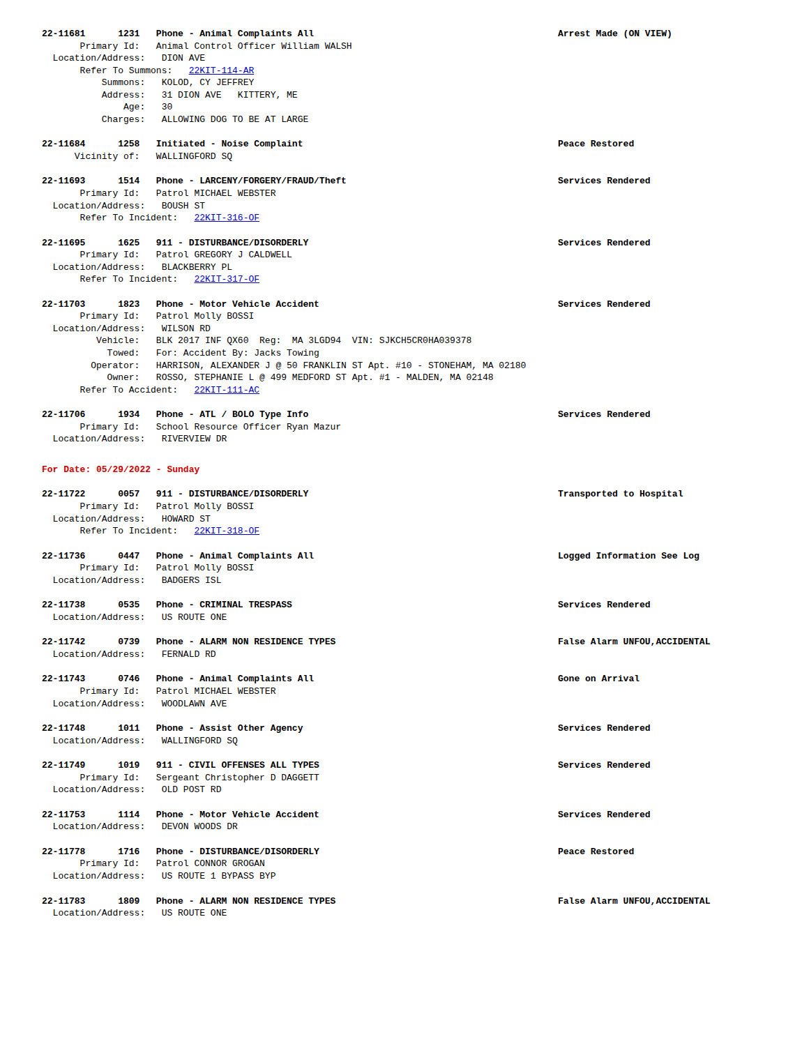22-11681 1231 Phone - Animal Complaints All
Arrest Made (ON VIEW)
Primary Id: Animal Control Officer William WALSH
Location/Address: DION AVE
Refer To Summons: 22KIT-114-AR
Summons: KOLOD, CY JEFFREY
Address: 31 DION AVE KITTERY, ME
Age: 30
Charges: ALLOWING DOG TO BE AT LARGE
22-11684 1258 Initiated - Noise Complaint
Peace Restored
Vicinity of: WALLINGFORD SQ
22-11693 1514 Phone - LARCENY/FORGERY/FRAUD/Theft
Services Rendered
Primary Id: Patrol MICHAEL WEBSTER
Location/Address: BOUSH ST
Refer To Incident: 22KIT-316-OF
22-11695 1625 911 - DISTURBANCE/DISORDERLY
Services Rendered
Primary Id: Patrol GREGORY J CALDWELL
Location/Address: BLACKBERRY PL
Refer To Incident: 22KIT-317-OF
22-11703 1823 Phone - Motor Vehicle Accident
Services Rendered
Primary Id: Patrol Molly BOSSI
Location/Address: WILSON RD
Vehicle: BLK 2017 INF QX60 Reg: MA 3LGD94 VIN: SJKCH5CR0HA039378
Towed: For: Accident By: Jacks Towing
Operator: HARRISON, ALEXANDER J @ 50 FRANKLIN ST Apt. #10 - STONEHAM, MA 02180
Owner: ROSSO, STEPHANIE L @ 499 MEDFORD ST Apt. #1 - MALDEN, MA 02148
Refer To Accident: 22KIT-111-AC
22-11706 1934 Phone - ATL / BOLO Type Info
Services Rendered
Primary Id: School Resource Officer Ryan Mazur
Location/Address: RIVERVIEW DR
For Date: 05/29/2022 - Sunday
22-11722 0057 911 - DISTURBANCE/DISORDERLY
Transported to Hospital
Primary Id: Patrol Molly BOSSI
Location/Address: HOWARD ST
Refer To Incident: 22KIT-318-OF
22-11736 0447 Phone - Animal Complaints All
Logged Information See Log
Primary Id: Patrol Molly BOSSI
Location/Address: BADGERS ISL
22-11738 0535 Phone - CRIMINAL TRESPASS
Services Rendered
Location/Address: US ROUTE ONE
22-11742 0739 Phone - ALARM NON RESIDENCE TYPES
False Alarm UNFOU,ACCIDENTAL
Location/Address: FERNALD RD
22-11743 0746 Phone - Animal Complaints All
Gone on Arrival
Primary Id: Patrol MICHAEL WEBSTER
Location/Address: WOODLAWN AVE
22-11748 1011 Phone - Assist Other Agency
Services Rendered
Location/Address: WALLINGFORD SQ
22-11749 1019 911 - CIVIL OFFENSES ALL TYPES
Services Rendered
Primary Id: Sergeant Christopher D DAGGETT
Location/Address: OLD POST RD
22-11753 1114 Phone - Motor Vehicle Accident
Services Rendered
Location/Address: DEVON WOODS DR
22-11778 1716 Phone - DISTURBANCE/DISORDERLY
Peace Restored
Primary Id: Patrol CONNOR GROGAN
Location/Address: US ROUTE 1 BYPASS BYP
22-11783 1809 Phone - ALARM NON RESIDENCE TYPES
False Alarm UNFOU,ACCIDENTAL
Location/Address: US ROUTE ONE